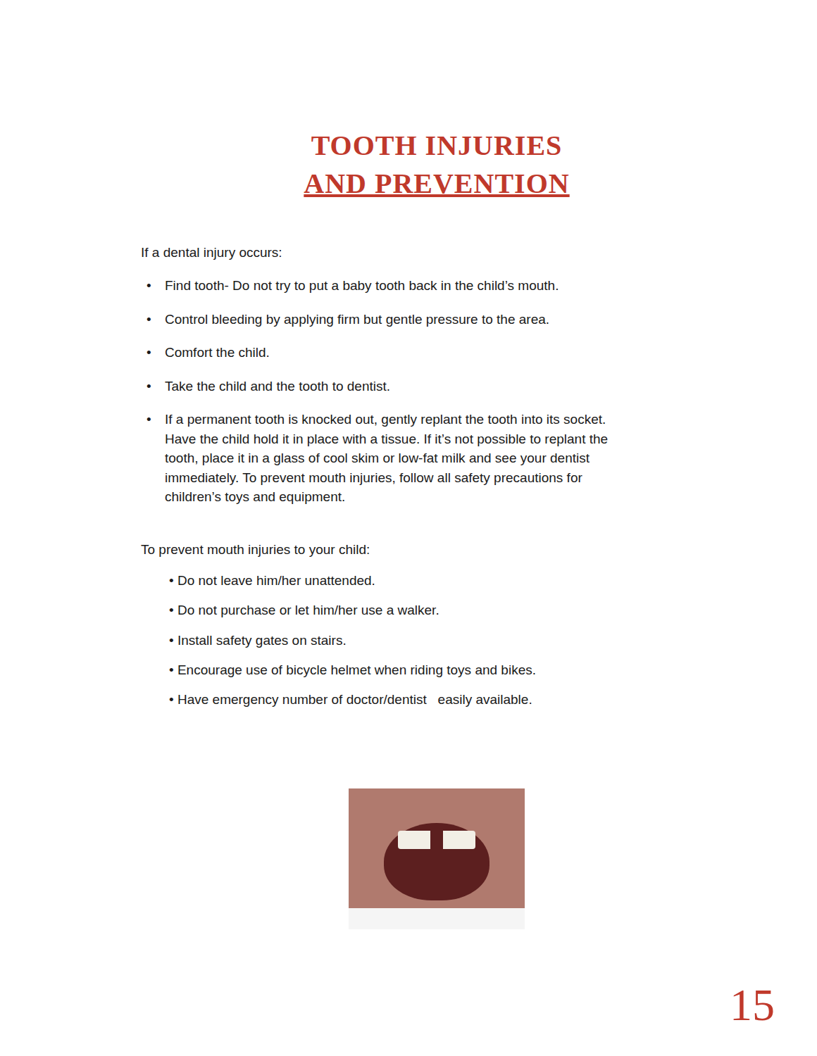TOOTH INJURIES
AND PREVENTION
If a dental injury occurs:
Find tooth- Do not try to put a baby tooth back in the child’s mouth.
Control bleeding by applying firm but gentle pressure to the area.
Comfort the child.
Take the child and the tooth to dentist.
If a permanent tooth is knocked out, gently replant the tooth into its socket. Have the child hold it in place with a tissue. If it’s not possible to replant the tooth, place it in a glass of cool skim or low-fat milk and see your dentist immediately. To prevent mouth injuries, follow all safety precautions for children’s toys and equipment.
To prevent mouth injuries to your child:
• Do not leave him/her unattended.
• Do not purchase or let him/her use a walker.
• Install safety gates on stairs.
• Encourage use of bicycle helmet when riding toys and bikes.
• Have emergency number of doctor/dentist easily available.
15